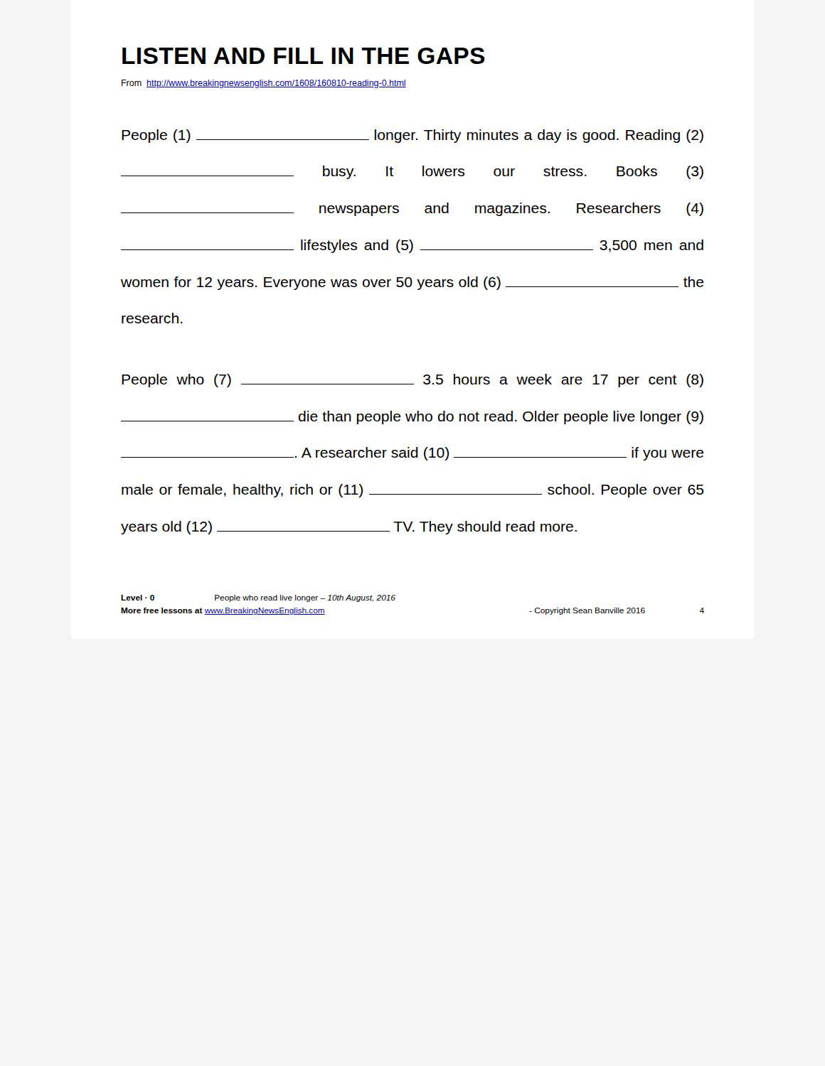LISTEN AND FILL IN THE GAPS
From http://www.breakingnewsenglish.com/1608/160810-reading-0.html
People (1) longer. Thirty minutes a day is good. Reading (2) busy. It lowers our stress. Books (3) newspapers and magazines. Researchers (4) lifestyles and (5) 3,500 men and women for 12 years. Everyone was over 50 years old (6) the research.
People who (7) 3.5 hours a week are 17 per cent (8) die than people who do not read. Older people live longer (9) . A researcher said (10) if you were male or female, healthy, rich or (11) school. People over 65 years old (12) TV. They should read more.
| Level · 0 | People who read live longer – 10th August, 2016 | | |
| More free lessons at www.BreakingNewsEnglish.com | - Copyright Sean Banville 2016 | 4 |